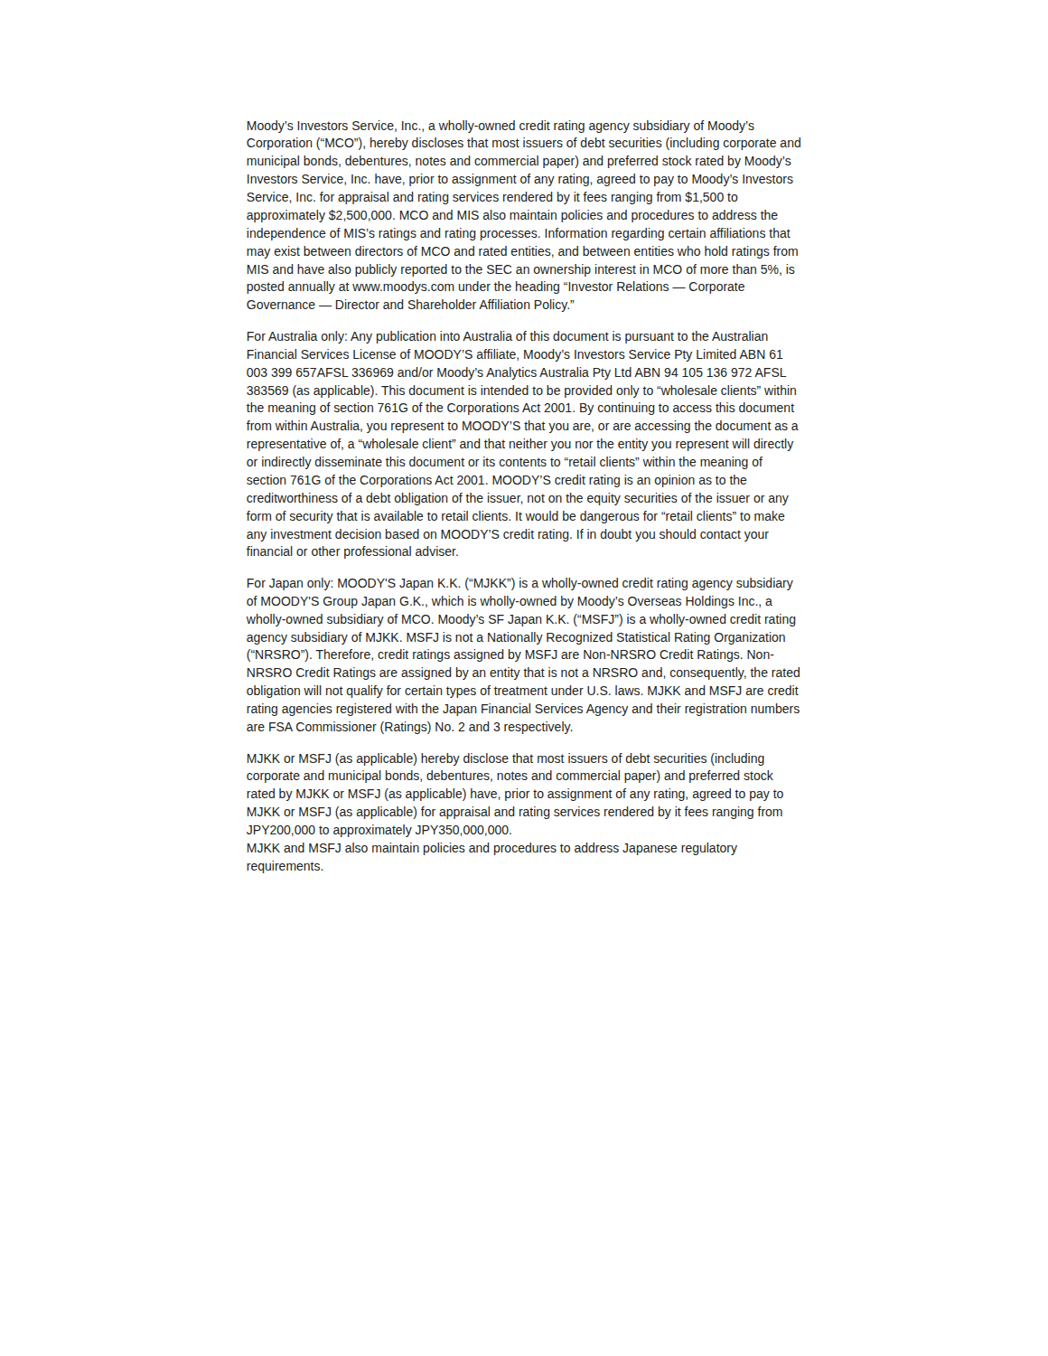Moody’s Investors Service, Inc., a wholly-owned credit rating agency subsidiary of Moody’s Corporation (“MCO”), hereby discloses that most issuers of debt securities (including corporate and municipal bonds, debentures, notes and commercial paper) and preferred stock rated by Moody’s Investors Service, Inc. have, prior to assignment of any rating, agreed to pay to Moody’s Investors Service, Inc. for appraisal and rating services rendered by it fees ranging from $1,500 to approximately $2,500,000. MCO and MIS also maintain policies and procedures to address the independence of MIS’s ratings and rating processes. Information regarding certain affiliations that may exist between directors of MCO and rated entities, and between entities who hold ratings from MIS and have also publicly reported to the SEC an ownership interest in MCO of more than 5%, is posted annually at www.moodys.com under the heading “Investor Relations — Corporate Governance — Director and Shareholder Affiliation Policy.”
For Australia only: Any publication into Australia of this document is pursuant to the Australian Financial Services License of MOODY’S affiliate, Moody’s Investors Service Pty Limited ABN 61 003 399 657AFSL 336969 and/or Moody’s Analytics Australia Pty Ltd ABN 94 105 136 972 AFSL 383569 (as applicable). This document is intended to be provided only to “wholesale clients” within the meaning of section 761G of the Corporations Act 2001. By continuing to access this document from within Australia, you represent to MOODY’S that you are, or are accessing the document as a representative of, a “wholesale client” and that neither you nor the entity you represent will directly or indirectly disseminate this document or its contents to “retail clients” within the meaning of section 761G of the Corporations Act 2001. MOODY’S credit rating is an opinion as to the creditworthiness of a debt obligation of the issuer, not on the equity securities of the issuer or any form of security that is available to retail clients. It would be dangerous for “retail clients” to make any investment decision based on MOODY’S credit rating. If in doubt you should contact your financial or other professional adviser.
For Japan only: MOODY'S Japan K.K. (“MJKK”) is a wholly-owned credit rating agency subsidiary of MOODY'S Group Japan G.K., which is wholly-owned by Moody’s Overseas Holdings Inc., a wholly-owned subsidiary of MCO. Moody’s SF Japan K.K. (“MSFJ”) is a wholly-owned credit rating agency subsidiary of MJKK. MSFJ is not a Nationally Recognized Statistical Rating Organization (“NRSRO”). Therefore, credit ratings assigned by MSFJ are Non-NRSRO Credit Ratings. Non-NRSRO Credit Ratings are assigned by an entity that is not a NRSRO and, consequently, the rated obligation will not qualify for certain types of treatment under U.S. laws. MJKK and MSFJ are credit rating agencies registered with the Japan Financial Services Agency and their registration numbers are FSA Commissioner (Ratings) No. 2 and 3 respectively.
MJKK or MSFJ (as applicable) hereby disclose that most issuers of debt securities (including corporate and municipal bonds, debentures, notes and commercial paper) and preferred stock rated by MJKK or MSFJ (as applicable) have, prior to assignment of any rating, agreed to pay to MJKK or MSFJ (as applicable) for appraisal and rating services rendered by it fees ranging from JPY200,000 to approximately JPY350,000,000.
MJKK and MSFJ also maintain policies and procedures to address Japanese regulatory requirements.